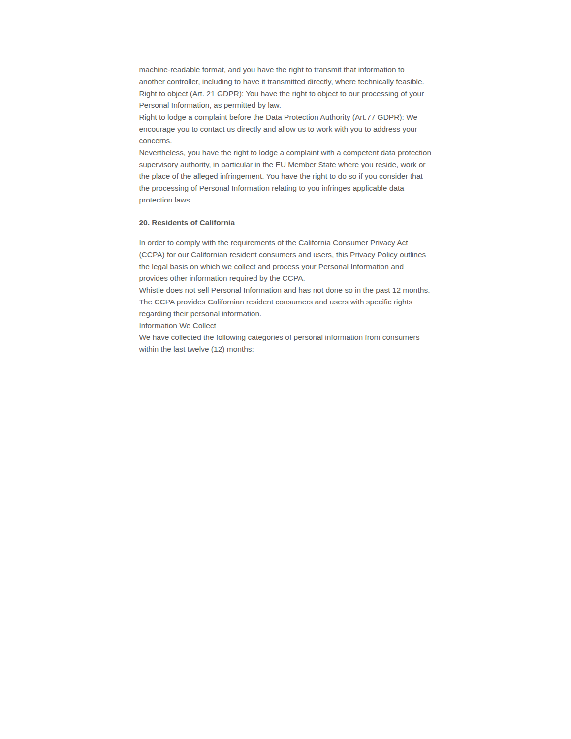machine-readable format, and you have the right to transmit that information to another controller, including to have it transmitted directly, where technically feasible.
Right to object (Art. 21 GDPR): You have the right to object to our processing of your Personal Information, as permitted by law.
Right to lodge a complaint before the Data Protection Authority (Art.77 GDPR): We encourage you to contact us directly and allow us to work with you to address your concerns.
Nevertheless, you have the right to lodge a complaint with a competent data protection supervisory authority, in particular in the EU Member State where you reside, work or the place of the alleged infringement. You have the right to do so if you consider that the processing of Personal Information relating to you infringes applicable data protection laws.
20. Residents of California
In order to comply with the requirements of the California Consumer Privacy Act (CCPA) for our Californian resident consumers and users, this Privacy Policy outlines the legal basis on which we collect and process your Personal Information and provides other information required by the CCPA.
Whistle does not sell Personal Information and has not done so in the past 12 months.
The CCPA provides Californian resident consumers and users with specific rights regarding their personal information.
Information We Collect
We have collected the following categories of personal information from consumers within the last twelve (12) months: